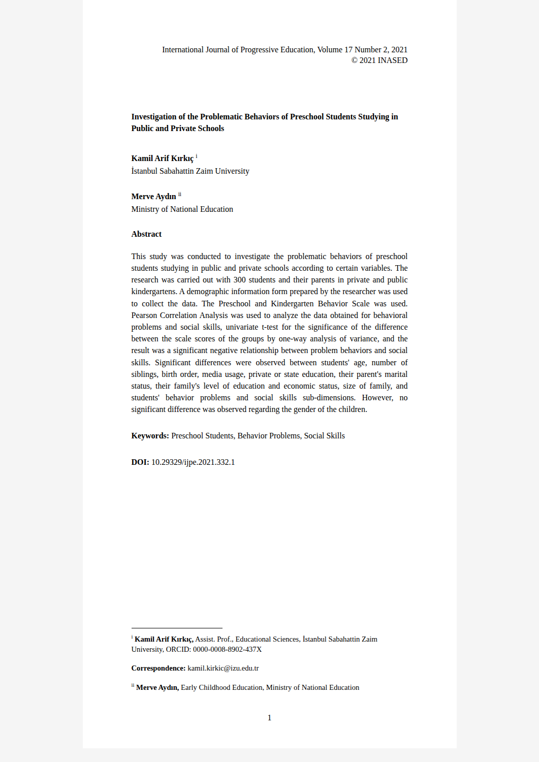International Journal of Progressive Education, Volume 17 Number 2, 2021
© 2021 INASED
Investigation of the Problematic Behaviors of Preschool Students Studying in Public and Private Schools
Kamil Arif Kırkıç i
İstanbul Sabahattin Zaim University
Merve Aydın ii
Ministry of National Education
Abstract
This study was conducted to investigate the problematic behaviors of preschool students studying in public and private schools according to certain variables. The research was carried out with 300 students and their parents in private and public kindergartens. A demographic information form prepared by the researcher was used to collect the data. The Preschool and Kindergarten Behavior Scale was used. Pearson Correlation Analysis was used to analyze the data obtained for behavioral problems and social skills, univariate t-test for the significance of the difference between the scale scores of the groups by one-way analysis of variance, and the result was a significant negative relationship between problem behaviors and social skills. Significant differences were observed between students' age, number of siblings, birth order, media usage, private or state education, their parent's marital status, their family's level of education and economic status, size of family, and students' behavior problems and social skills sub-dimensions. However, no significant difference was observed regarding the gender of the children.
Keywords: Preschool Students, Behavior Problems, Social Skills
DOI: 10.29329/ijpe.2021.332.1
i Kamil Arif Kırkıç, Assist. Prof., Educational Sciences, İstanbul Sabahattin Zaim University, ORCID: 0000-0008-8902-437X
Correspondence: kamil.kirkic@izu.edu.tr
ii Merve Aydın, Early Childhood Education, Ministry of National Education
1